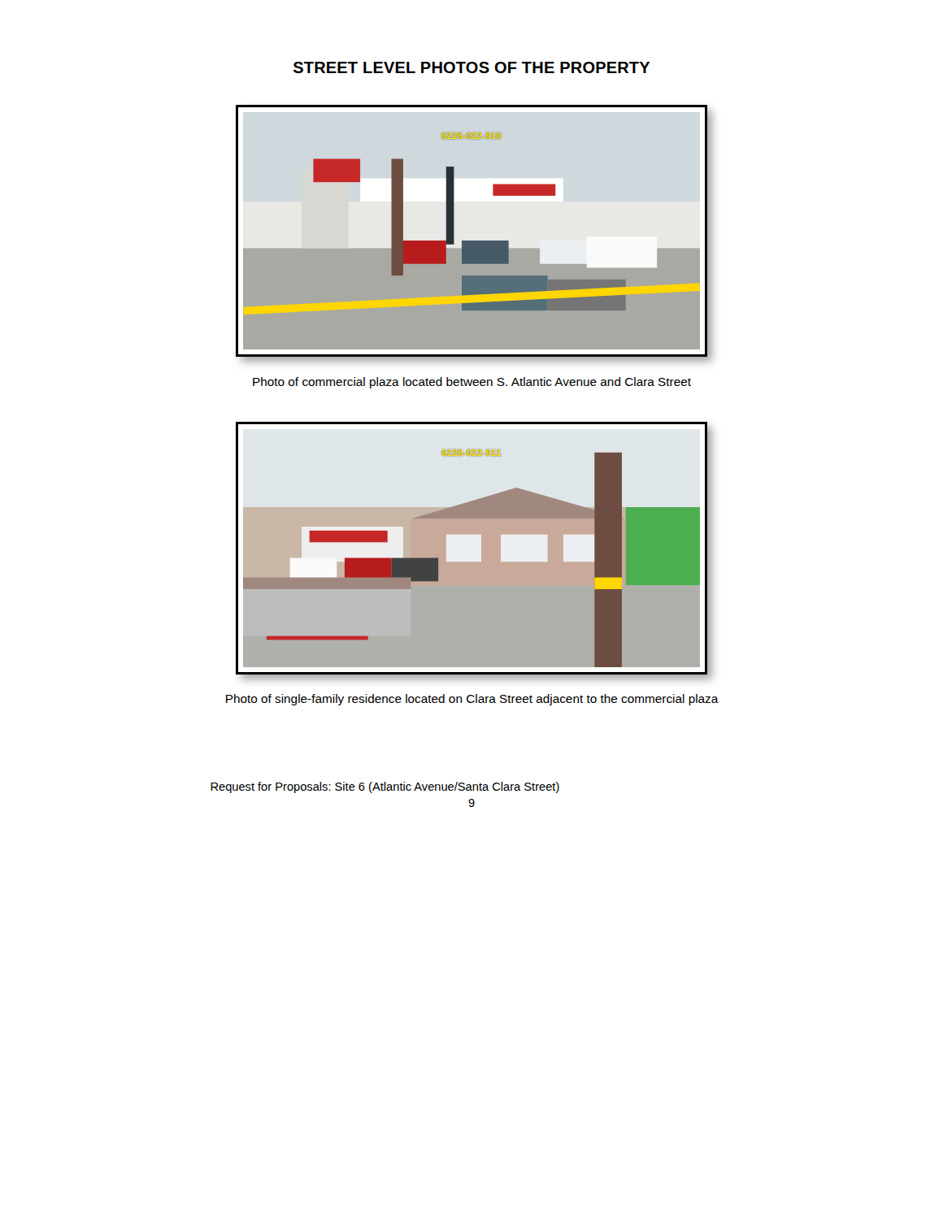STREET LEVEL PHOTOS OF THE PROPERTY
6226-022-910
Photo of commercial plaza located between S. Atlantic Avenue and Clara Street
6226-022-911
Photo of single-family residence located on Clara Street adjacent to the commercial plaza
Request for Proposals: Site 6 (Atlantic Avenue/Santa Clara Street)
9